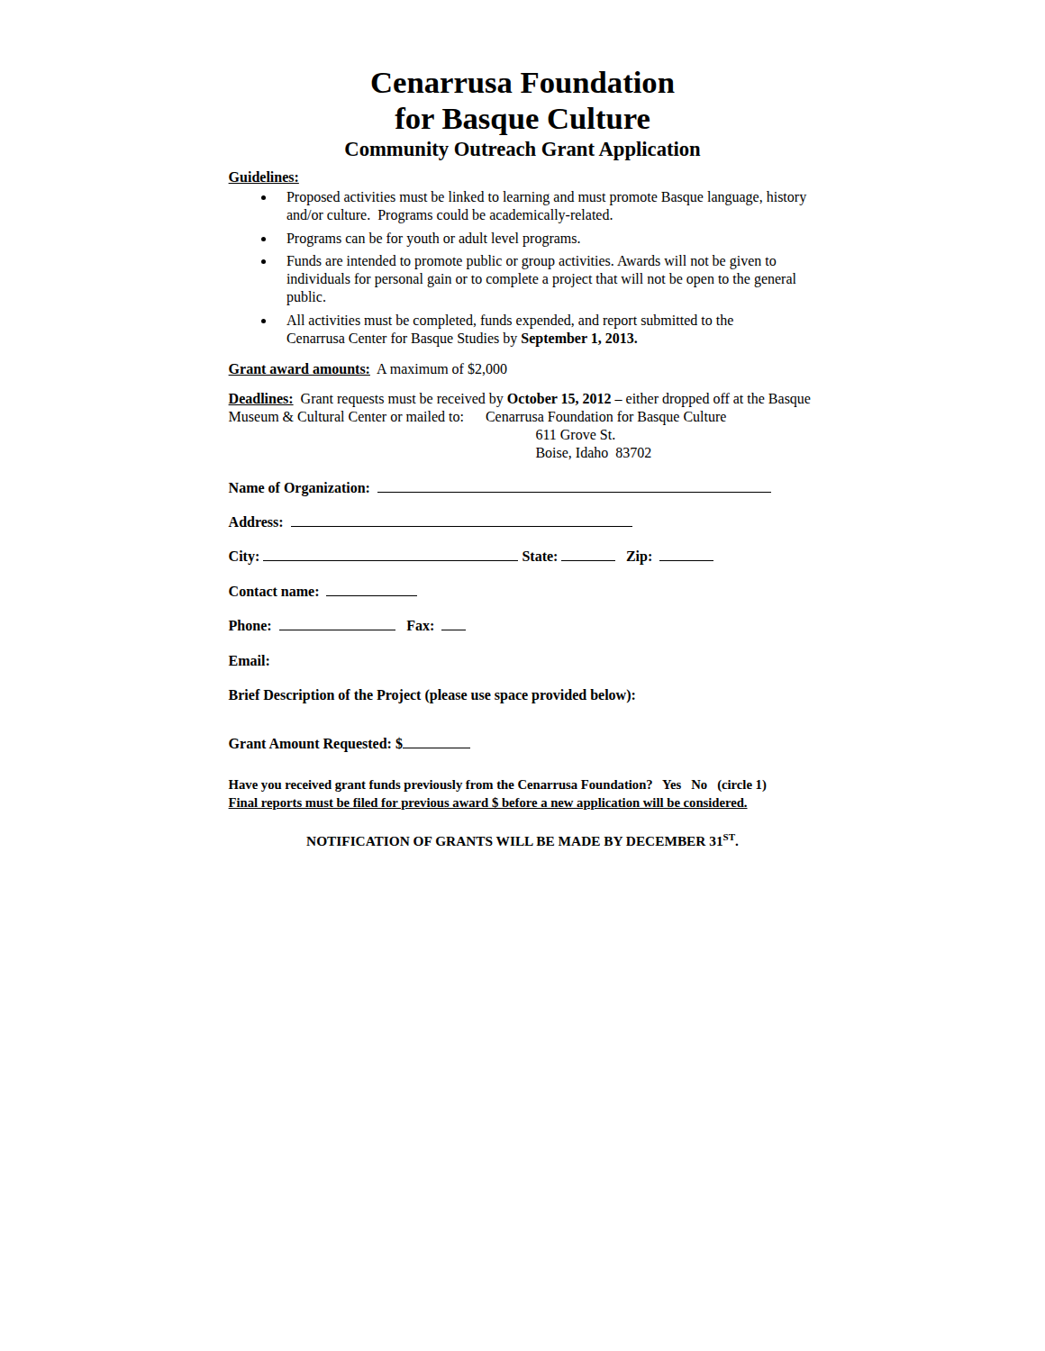Cenarrusa Foundation
for Basque Culture
Community Outreach Grant Application
Guidelines:
Proposed activities must be linked to learning and must promote Basque language, history and/or culture. Programs could be academically-related.
Programs can be for youth or adult level programs.
Funds are intended to promote public or group activities. Awards will not be given to individuals for personal gain or to complete a project that will not be open to the general public.
All activities must be completed, funds expended, and report submitted to the
Cenarrusa Center for Basque Studies by September 1, 2013.
Grant award amounts: A maximum of $2,000
Deadlines: Grant requests must be received by October 15, 2012 – either dropped off at the Basque Museum & Cultural Center or mailed to: Cenarrusa Foundation for Basque Culture
611 Grove St.
Boise, Idaho 83702
Name of Organization:
Address:
City: State: Zip:
Contact name:
Phone: Fax:
Email:
Brief Description of the Project (please use space provided below):
Grant Amount Requested: $
Have you received grant funds previously from the Cenarrusa Foundation? Yes No (circle 1)
Final reports must be filed for previous award $ before a new application will be considered.
NOTIFICATION OF GRANTS WILL BE MADE BY DECEMBER 31ST.